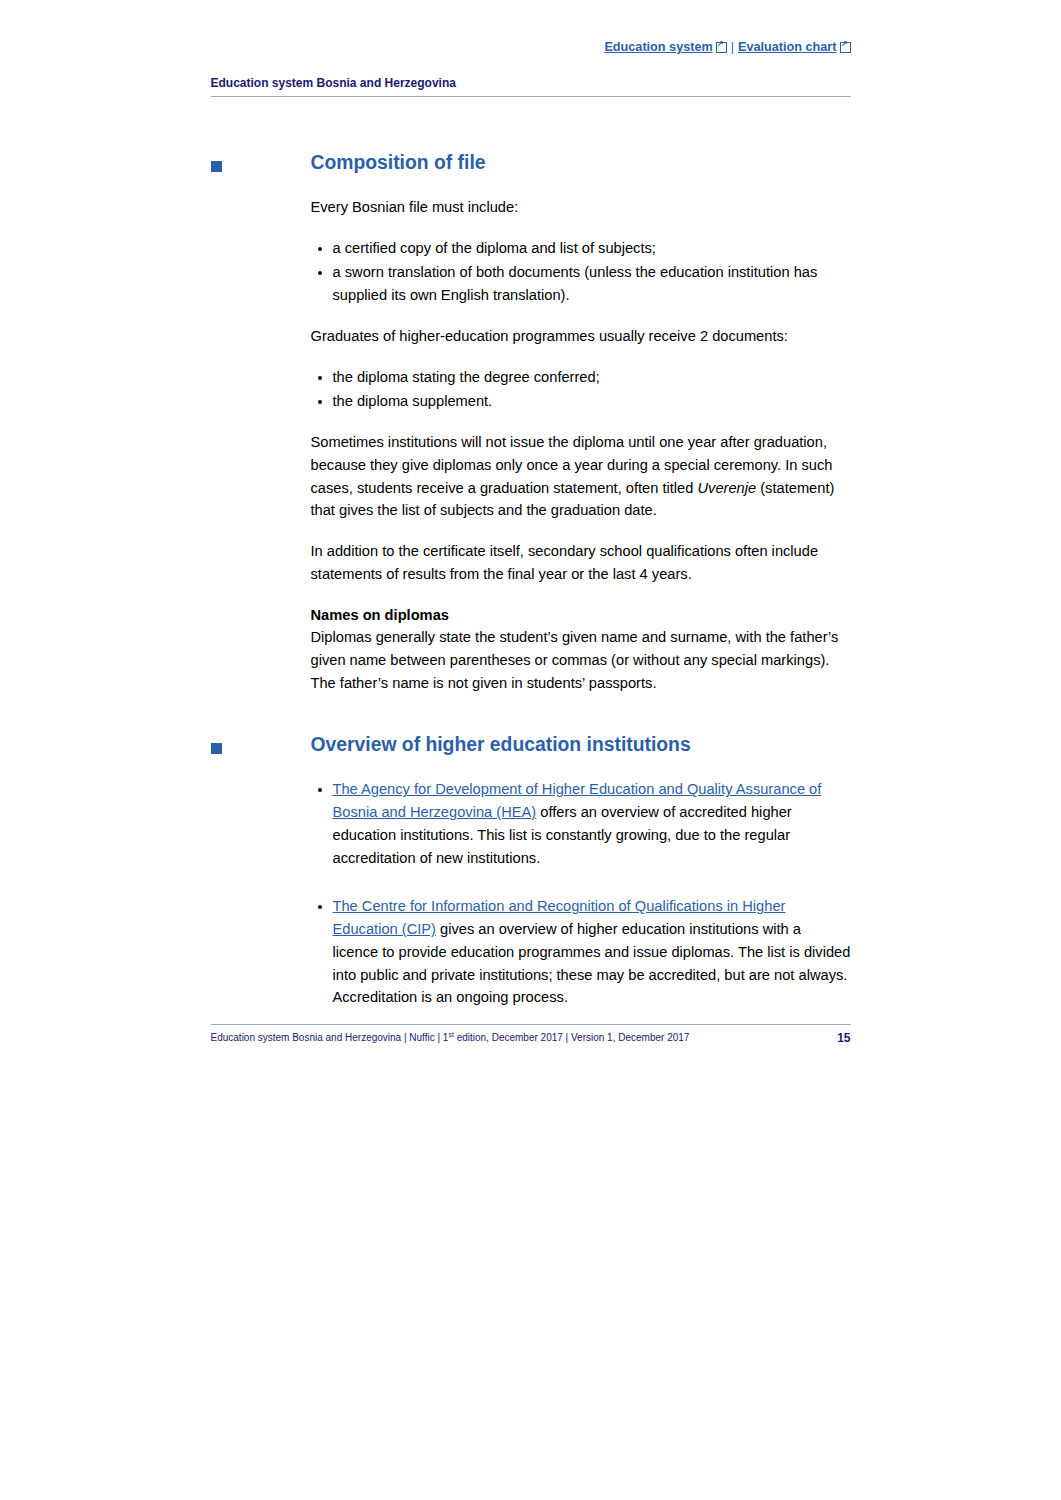Education system |Evaluation chart
Education system Bosnia and Herzegovina
Composition of file
Every Bosnian file must include:
a certified copy of the diploma and list of subjects;
a sworn translation of both documents (unless the education institution has supplied its own English translation).
Graduates of higher-education programmes usually receive 2 documents:
the diploma stating the degree conferred;
the diploma supplement.
Sometimes institutions will not issue the diploma until one year after graduation, because they give diplomas only once a year during a special ceremony. In such cases, students receive a graduation statement, often titled Uverenje (statement) that gives the list of subjects and the graduation date.
In addition to the certificate itself, secondary school qualifications often include statements of results from the final year or the last 4 years.
Names on diplomas
Diplomas generally state the student’s given name and surname, with the father’s given name between parentheses or commas (or without any special markings). The father’s name is not given in students’ passports.
Overview of higher education institutions
The Agency for Development of Higher Education and Quality Assurance of Bosnia and Herzegovina (HEA) offers an overview of accredited higher education institutions. This list is constantly growing, due to the regular accreditation of new institutions.
The Centre for Information and Recognition of Qualifications in Higher Education (CIP) gives an overview of higher education institutions with a licence to provide education programmes and issue diplomas. The list is divided into public and private institutions; these may be accredited, but are not always. Accreditation is an ongoing process.
Education system Bosnia and Herzegovina | Nuffic | 1st edition, December 2017 | Version 1, December 2017 15